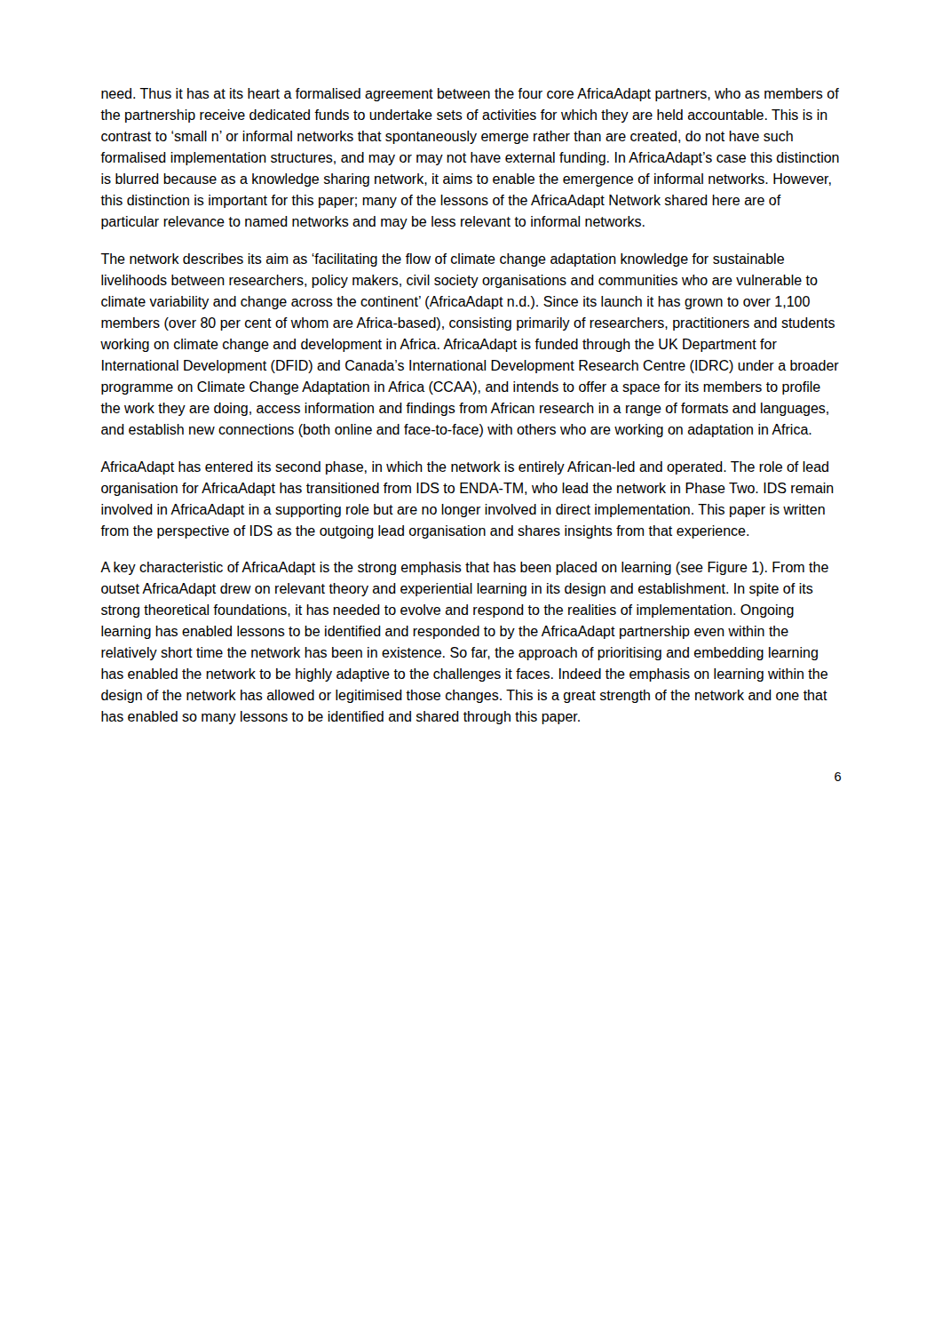need. Thus it has at its heart a formalised agreement between the four core AfricaAdapt partners, who as members of the partnership receive dedicated funds to undertake sets of activities for which they are held accountable. This is in contrast to ‘small n’ or informal networks that spontaneously emerge rather than are created, do not have such formalised implementation structures, and may or may not have external funding. In AfricaAdapt’s case this distinction is blurred because as a knowledge sharing network, it aims to enable the emergence of informal networks. However, this distinction is important for this paper; many of the lessons of the AfricaAdapt Network shared here are of particular relevance to named networks and may be less relevant to informal networks.
The network describes its aim as ‘facilitating the flow of climate change adaptation knowledge for sustainable livelihoods between researchers, policy makers, civil society organisations and communities who are vulnerable to climate variability and change across the continent’ (AfricaAdapt n.d.). Since its launch it has grown to over 1,100 members (over 80 per cent of whom are Africa-based), consisting primarily of researchers, practitioners and students working on climate change and development in Africa. AfricaAdapt is funded through the UK Department for International Development (DFID) and Canada’s International Development Research Centre (IDRC) under a broader programme on Climate Change Adaptation in Africa (CCAA), and intends to offer a space for its members to profile the work they are doing, access information and findings from African research in a range of formats and languages, and establish new connections (both online and face-to-face) with others who are working on adaptation in Africa.
AfricaAdapt has entered its second phase, in which the network is entirely African-led and operated. The role of lead organisation for AfricaAdapt has transitioned from IDS to ENDA-TM, who lead the network in Phase Two. IDS remain involved in AfricaAdapt in a supporting role but are no longer involved in direct implementation. This paper is written from the perspective of IDS as the outgoing lead organisation and shares insights from that experience.
A key characteristic of AfricaAdapt is the strong emphasis that has been placed on learning (see Figure 1). From the outset AfricaAdapt drew on relevant theory and experiential learning in its design and establishment. In spite of its strong theoretical foundations, it has needed to evolve and respond to the realities of implementation. Ongoing learning has enabled lessons to be identified and responded to by the AfricaAdapt partnership even within the relatively short time the network has been in existence. So far, the approach of prioritising and embedding learning has enabled the network to be highly adaptive to the challenges it faces. Indeed the emphasis on learning within the design of the network has allowed or legitimised those changes. This is a great strength of the network and one that has enabled so many lessons to be identified and shared through this paper.
6